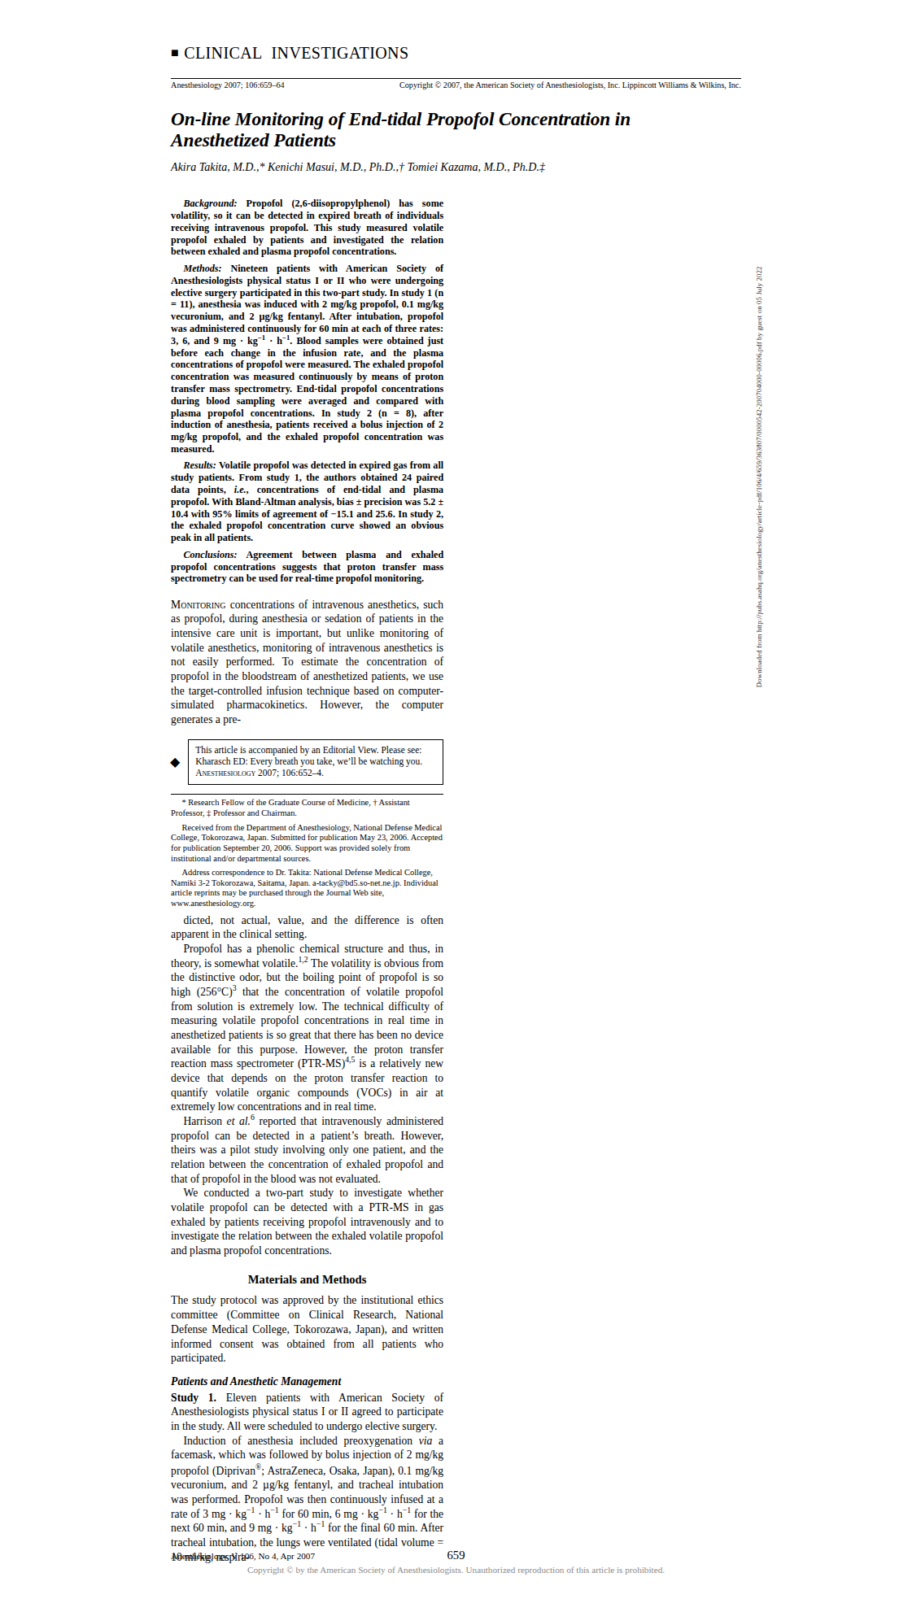■CLINICAL INVESTIGATIONS
Anesthesiology 2007; 106:659–64
Copyright © 2007, the American Society of Anesthesiologists, Inc. Lippincott Williams & Wilkins, Inc.
On-line Monitoring of End-tidal Propofol Concentration in
Anesthetized Patients
Akira Takita, M.D.,* Kenichi Masui, M.D., Ph.D.,† Tomiei Kazama, M.D., Ph.D.‡
Background: Propofol (2,6-diisopropylphenol) has some volatility, so it can be detected in expired breath of individuals receiving intravenous propofol. This study measured volatile propofol exhaled by patients and investigated the relation between exhaled and plasma propofol concentrations.
Methods: Nineteen patients with American Society of Anesthesiologists physical status I or II who were undergoing elective surgery participated in this two-part study. In study 1 (n = 11), anesthesia was induced with 2 mg/kg propofol, 0.1 mg/kg vecuronium, and 2 µg/kg fentanyl. After intubation, propofol was administered continuously for 60 min at each of three rates: 3, 6, and 9 mg · kg−1 · h−1. Blood samples were obtained just before each change in the infusion rate, and the plasma concentrations of propofol were measured. The exhaled propofol concentration was measured continuously by means of proton transfer mass spectrometry. End-tidal propofol concentrations during blood sampling were averaged and compared with plasma propofol concentrations. In study 2 (n = 8), after induction of anesthesia, patients received a bolus injection of 2 mg/kg propofol, and the exhaled propofol concentration was measured.
Results: Volatile propofol was detected in expired gas from all study patients. From study 1, the authors obtained 24 paired data points, i.e., concentrations of end-tidal and plasma propofol. With Bland-Altman analysis, bias ± precision was 5.2 ± 10.4 with 95% limits of agreement of −15.1 and 25.6. In study 2, the exhaled propofol concentration curve showed an obvious peak in all patients.
Conclusions: Agreement between plasma and exhaled propofol concentrations suggests that proton transfer mass spectrometry can be used for real-time propofol monitoring.
Monitoring concentrations of intravenous anesthetics, such as propofol, during anesthesia or sedation of patients in the intensive care unit is important, but unlike monitoring of volatile anesthetics, monitoring of intravenous anesthetics is not easily performed. To estimate the concentration of propofol in the bloodstream of anesthetized patients, we use the target-controlled infusion technique based on computer-simulated pharmacokinetics. However, the computer generates a pre-
◆
This article is accompanied by an Editorial View. Please see: Kharasch ED: Every breath you take, we’ll be watching you. Anesthesiology 2007; 106:652–4.
* Research Fellow of the Graduate Course of Medicine, † Assistant Professor, ‡ Professor and Chairman.
Received from the Department of Anesthesiology, National Defense Medical College, Tokorozawa, Japan. Submitted for publication May 23, 2006. Accepted for publication September 20, 2006. Support was provided solely from institutional and/or departmental sources.
Address correspondence to Dr. Takita: National Defense Medical College, Namiki 3-2 Tokorozawa, Saitama, Japan. a-tacky@bd5.so-net.ne.jp. Individual article reprints may be purchased through the Journal Web site, www.anesthesiology.org.
dicted, not actual, value, and the difference is often apparent in the clinical setting.
Propofol has a phenolic chemical structure and thus, in theory, is somewhat volatile.1,2 The volatility is obvious from the distinctive odor, but the boiling point of propofol is so high (256°C)3 that the concentration of volatile propofol from solution is extremely low. The technical difficulty of measuring volatile propofol concentrations in real time in anesthetized patients is so great that there has been no device available for this purpose. However, the proton transfer reaction mass spectrometer (PTR-MS)4,5 is a relatively new device that depends on the proton transfer reaction to quantify volatile organic compounds (VOCs) in air at extremely low concentrations and in real time.
Harrison et al.6 reported that intravenously administered propofol can be detected in a patient’s breath. However, theirs was a pilot study involving only one patient, and the relation between the concentration of exhaled propofol and that of propofol in the blood was not evaluated.
We conducted a two-part study to investigate whether volatile propofol can be detected with a PTR-MS in gas exhaled by patients receiving propofol intravenously and to investigate the relation between the exhaled volatile propofol and plasma propofol concentrations.
Materials and Methods
The study protocol was approved by the institutional ethics committee (Committee on Clinical Research, National Defense Medical College, Tokorozawa, Japan), and written informed consent was obtained from all patients who participated.
Patients and Anesthetic Management
Study 1. Eleven patients with American Society of Anesthesiologists physical status I or II agreed to participate in the study. All were scheduled to undergo elective surgery.
Induction of anesthesia included preoxygenation via a facemask, which was followed by bolus injection of 2 mg/kg propofol (Diprivan®; AstraZeneca, Osaka, Japan), 0.1 mg/kg vecuronium, and 2 µg/kg fentanyl, and tracheal intubation was performed. Propofol was then continuously infused at a rate of 3 mg · kg−1 · h−1 for 60 min, 6 mg · kg−1 · h−1 for the next 60 min, and 9 mg · kg−1 · h−1 for the final 60 min. After tracheal intubation, the lungs were ventilated (tidal volume = 10 ml/kg, respira-
Downloaded from http://pubs.asahq.org/anesthesiology/article-pdf/106/4/659/363807/0000542-200704000-00006.pdf by guest on 05 July 2022
Anesthesiology, V 106, No 4, Apr 2007
659
Copyright © by the American Society of Anesthesiologists. Unauthorized reproduction of this article is prohibited.